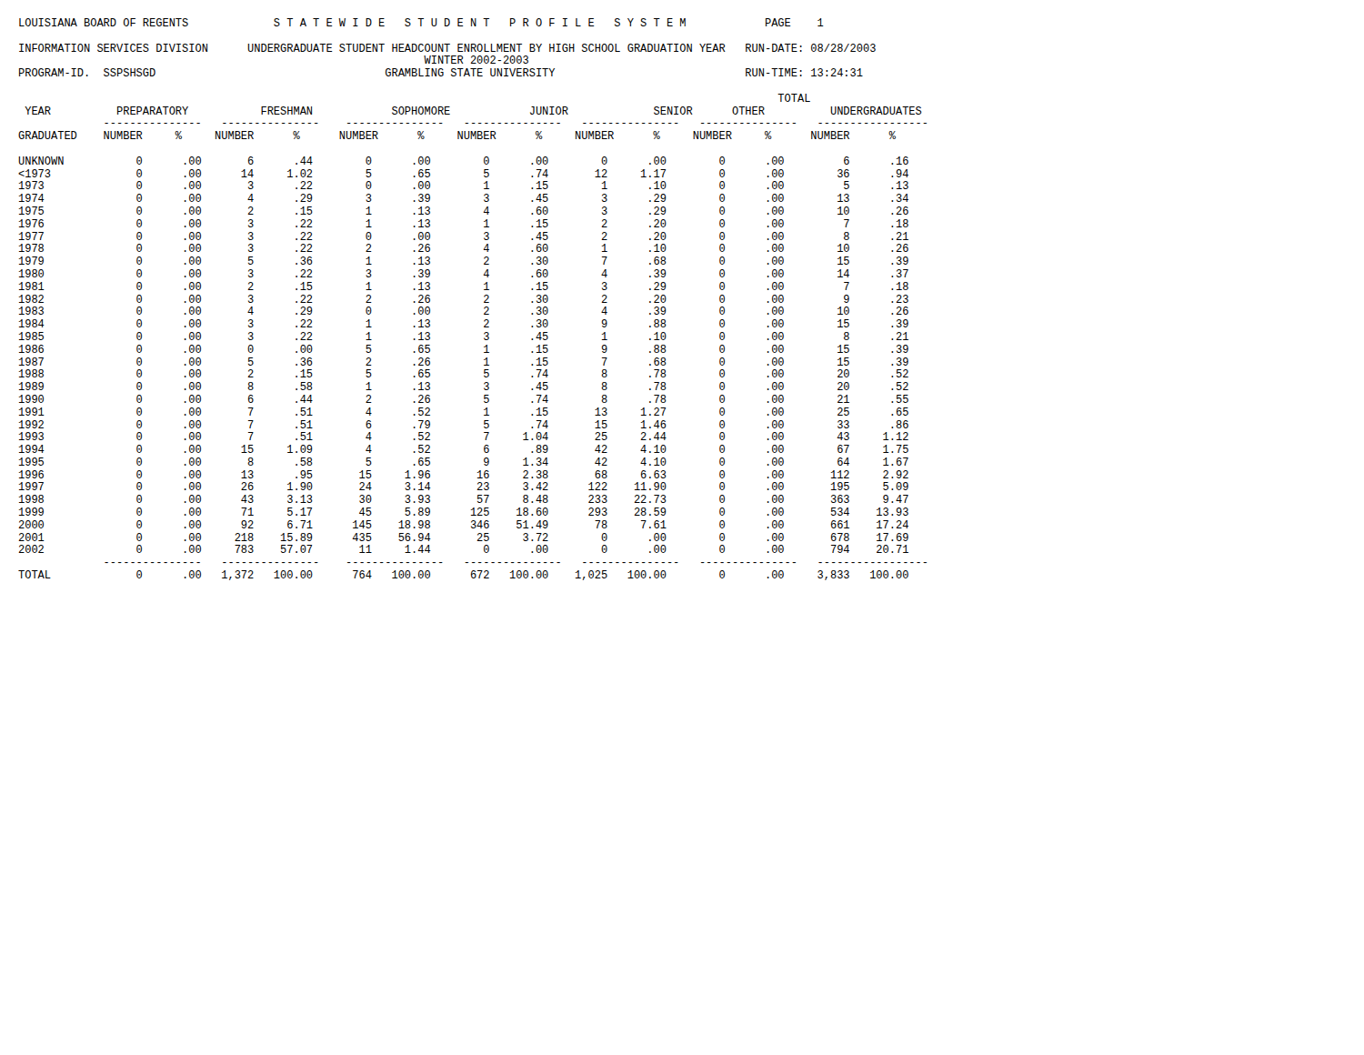LOUISIANA BOARD OF REGENTS             S T A T E W I D E   S T U D E N T   P R O F I L E   S Y S T E M            PAGE    1

INFORMATION SERVICES DIVISION      UNDERGRADUATE STUDENT HEADCOUNT ENROLLMENT BY HIGH SCHOOL GRADUATION YEAR   RUN-DATE: 08/28/2003
                                                              WINTER 2002-2003
PROGRAM-ID.  SSPSHSGD                                   GRAMBLING STATE UNIVERSITY                             RUN-TIME: 13:24:31

                                                                                                                    TOTAL
 YEAR          PREPARATORY           FRESHMAN            SOPHOMORE            JUNIOR             SENIOR      OTHER          UNDERGRADUATES
             ---------------   ---------------    ---------------   ---------------   ---------------   ---------------   -----------------
GRADUATED    NUMBER     %     NUMBER      %      NUMBER      %     NUMBER      %     NUMBER      %     NUMBER     %      NUMBER      %

UNKNOWN           0      .00       6      .44        0      .00        0      .00        0      .00        0      .00         6      .16
<1973             0      .00      14     1.02        5      .65        5      .74       12     1.17        0      .00        36      .94
1973              0      .00       3      .22        0      .00        1      .15        1      .10        0      .00         5      .13
1974              0      .00       4      .29        3      .39        3      .45        3      .29        0      .00        13      .34
1975              0      .00       2      .15        1      .13        4      .60        3      .29        0      .00        10      .26
1976              0      .00       3      .22        1      .13        1      .15        2      .20        0      .00         7      .18
1977              0      .00       3      .22        0      .00        3      .45        2      .20        0      .00         8      .21
1978              0      .00       3      .22        2      .26        4      .60        1      .10        0      .00        10      .26
1979              0      .00       5      .36        1      .13        2      .30        7      .68        0      .00        15      .39
1980              0      .00       3      .22        3      .39        4      .60        4      .39        0      .00        14      .37
1981              0      .00       2      .15        1      .13        1      .15        3      .29        0      .00         7      .18
1982              0      .00       3      .22        2      .26        2      .30        2      .20        0      .00         9      .23
1983              0      .00       4      .29        0      .00        2      .30        4      .39        0      .00        10      .26
1984              0      .00       3      .22        1      .13        2      .30        9      .88        0      .00        15      .39
1985              0      .00       3      .22        1      .13        3      .45        1      .10        0      .00         8      .21
1986              0      .00       0      .00        5      .65        1      .15        9      .88        0      .00        15      .39
1987              0      .00       5      .36        2      .26        1      .15        7      .68        0      .00        15      .39
1988              0      .00       2      .15        5      .65        5      .74        8      .78        0      .00        20      .52
1989              0      .00       8      .58        1      .13        3      .45        8      .78        0      .00        20      .52
1990              0      .00       6      .44        2      .26        5      .74        8      .78        0      .00        21      .55
1991              0      .00       7      .51        4      .52        1      .15       13     1.27        0      .00        25      .65
1992              0      .00       7      .51        6      .79        5      .74       15     1.46        0      .00        33      .86
1993              0      .00       7      .51        4      .52        7     1.04       25     2.44        0      .00        43     1.12
1994              0      .00      15     1.09        4      .52        6      .89       42     4.10        0      .00        67     1.75
1995              0      .00       8      .58        5      .65        9     1.34       42     4.10        0      .00        64     1.67
1996              0      .00      13      .95       15     1.96       16     2.38       68     6.63        0      .00       112     2.92
1997              0      .00      26     1.90       24     3.14       23     3.42      122    11.90        0      .00       195     5.09
1998              0      .00      43     3.13       30     3.93       57     8.48      233    22.73        0      .00       363     9.47
1999              0      .00      71     5.17       45     5.89      125    18.60      293    28.59        0      .00       534    13.93
2000              0      .00      92     6.71      145    18.98      346    51.49       78     7.61        0      .00       661    17.24
2001              0      .00     218    15.89      435    56.94       25     3.72        0      .00        0      .00       678    17.69
2002              0      .00     783    57.07       11     1.44        0      .00        0      .00        0      .00       794    20.71
             ---------------   ---------------    ---------------   ---------------   ---------------   ---------------   -----------------
TOTAL             0      .00   1,372   100.00      764   100.00      672   100.00    1,025   100.00        0      .00     3,833   100.00